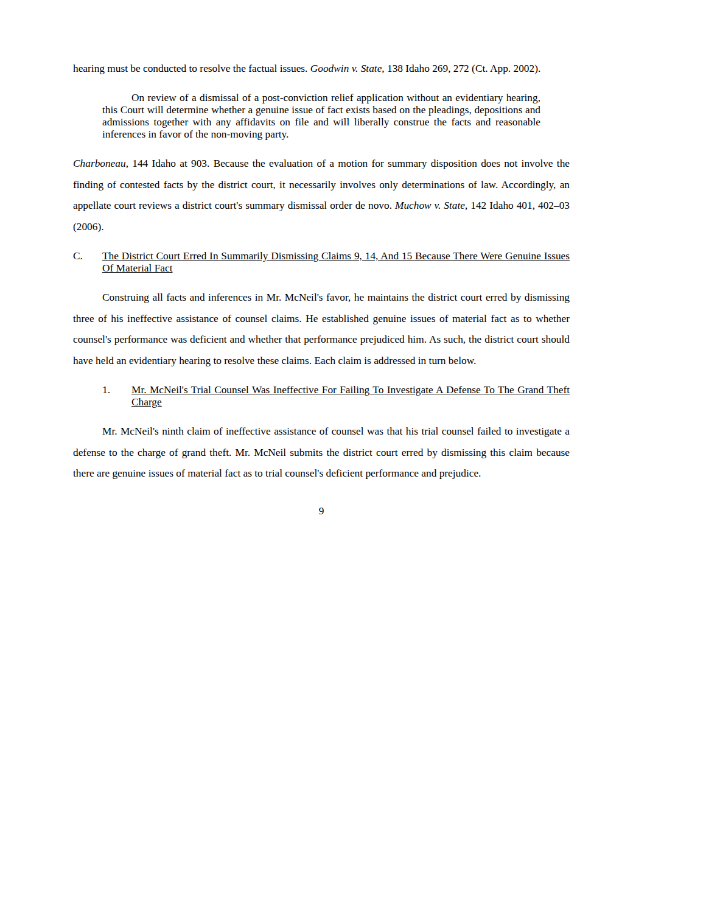hearing must be conducted to resolve the factual issues. Goodwin v. State, 138 Idaho 269, 272 (Ct. App. 2002).
On review of a dismissal of a post-conviction relief application without an evidentiary hearing, this Court will determine whether a genuine issue of fact exists based on the pleadings, depositions and admissions together with any affidavits on file and will liberally construe the facts and reasonable inferences in favor of the non-moving party.
Charboneau, 144 Idaho at 903. Because the evaluation of a motion for summary disposition does not involve the finding of contested facts by the district court, it necessarily involves only determinations of law. Accordingly, an appellate court reviews a district court's summary dismissal order de novo. Muchow v. State, 142 Idaho 401, 402–03 (2006).
C. The District Court Erred In Summarily Dismissing Claims 9, 14, And 15 Because There Were Genuine Issues Of Material Fact
Construing all facts and inferences in Mr. McNeil's favor, he maintains the district court erred by dismissing three of his ineffective assistance of counsel claims. He established genuine issues of material fact as to whether counsel's performance was deficient and whether that performance prejudiced him. As such, the district court should have held an evidentiary hearing to resolve these claims. Each claim is addressed in turn below.
1. Mr. McNeil's Trial Counsel Was Ineffective For Failing To Investigate A Defense To The Grand Theft Charge
Mr. McNeil's ninth claim of ineffective assistance of counsel was that his trial counsel failed to investigate a defense to the charge of grand theft. Mr. McNeil submits the district court erred by dismissing this claim because there are genuine issues of material fact as to trial counsel's deficient performance and prejudice.
9